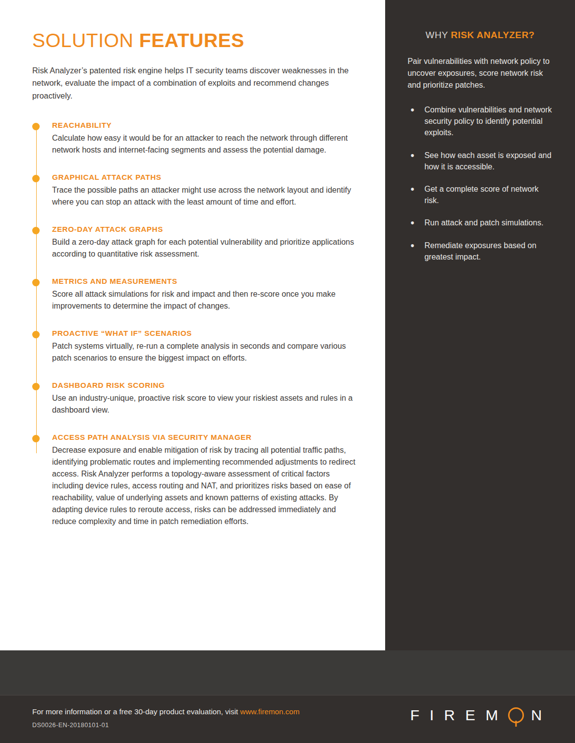SOLUTION FEATURES
Risk Analyzer’s patented risk engine helps IT security teams discover weaknesses in the network, evaluate the impact of a combination of exploits and recommend changes proactively.
Reachability
Calculate how easy it would be for an attacker to reach the network through different network hosts and internet-facing segments and assess the potential damage.
Graphical Attack Paths
Trace the possible paths an attacker might use across the network layout and identify where you can stop an attack with the least amount of time and effort.
Zero-Day Attack Graphs
Build a zero-day attack graph for each potential vulnerability and prioritize applications according to quantitative risk assessment.
Metrics and Measurements
Score all attack simulations for risk and impact and then re-score once you make improvements to determine the impact of changes.
Proactive “What If” Scenarios
Patch systems virtually, re-run a complete analysis in seconds and compare various patch scenarios to ensure the biggest impact on efforts.
Dashboard Risk Scoring
Use an industry-unique, proactive risk score to view your riskiest assets and rules in a dashboard view.
Access Path Analysis via Security Manager
Decrease exposure and enable mitigation of risk by tracing all potential traffic paths, identifying problematic routes and implementing recommended adjustments to redirect access. Risk Analyzer performs a topology-aware assessment of critical factors including device rules, access routing and NAT, and prioritizes risks based on ease of reachability, value of underlying assets and known patterns of existing attacks. By adapting device rules to reroute access, risks can be addressed immediately and reduce complexity and time in patch remediation efforts.
WHY RISK ANALYZER?
Pair vulnerabilities with network policy to uncover exposures, score network risk and prioritize patches.
Combine vulnerabilities and network security policy to identify potential exploits.
See how each asset is exposed and how it is accessible.
Get a complete score of network risk.
Run attack and patch simulations.
Remediate exposures based on greatest impact.
For more information or a free 30-day product evaluation, visit www.firemon.com DS0026-EN-20180101-01
FIREM N